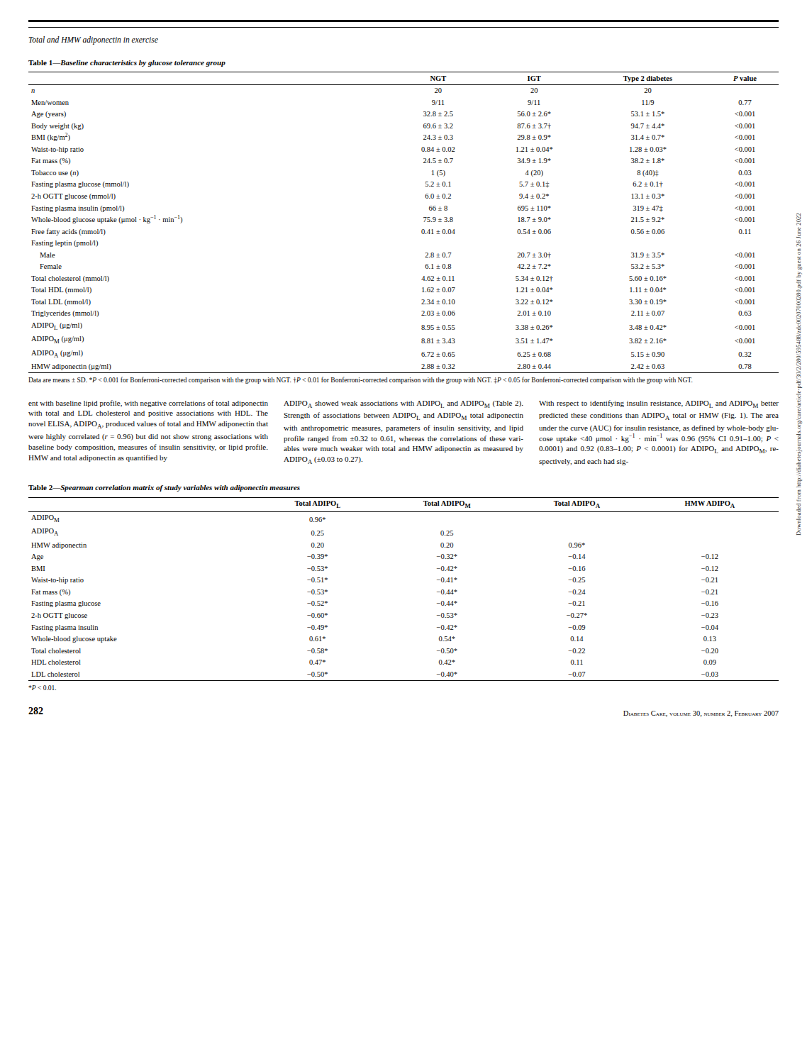Total and HMW adiponectin in exercise
Table 1—Baseline characteristics by glucose tolerance group
| | NGT | IGT | Type 2 diabetes | P value |
| --- | --- | --- | --- | --- |
| n | 20 | 20 | 20 | |
| Men/women | 9/11 | 9/11 | 11/9 | 0.77 |
| Age (years) | 32.8 ± 2.5 | 56.0 ± 2.6* | 53.1 ± 1.5* | <0.001 |
| Body weight (kg) | 69.6 ± 3.2 | 87.6 ± 3.7† | 94.7 ± 4.4* | <0.001 |
| BMI (kg/m 2 ) | 24.3 ± 0.3 | 29.8 ± 0.9* | 31.4 ± 0.7* | <0.001 |
| Waist-to-hip ratio | 0.84 ± 0.02 | 1.21 ± 0.04* | 1.28 ± 0.03* | <0.001 |
| Fat mass (%) | 24.5 ± 0.7 | 34.9 ± 1.9* | 38.2 ± 1.8* | <0.001 |
| Tobacco use ( n ) | 1 (5) | 4 (20) | 8 (40)‡ | 0.03 |
| Fasting plasma glucose (mmol/l) | 5.2 ± 0.1 | 5.7 ± 0.1‡ | 6.2 ± 0.1† | <0.001 |
| 2-h OGTT glucose (mmol/l) | 6.0 ± 0.2 | 9.4 ± 0.2* | 13.1 ± 0.3* | <0.001 |
| Fasting plasma insulin (pmol/l) | 66 ± 8 | 695 ± 110* | 319 ± 47‡ | <0.001 |
| Whole-blood glucose uptake (μmol · kg −1 · min −1 ) | 75.9 ± 3.8 | 18.7 ± 9.0* | 21.5 ± 9.2* | <0.001 |
| Free fatty acids (mmol/l) | 0.41 ± 0.04 | 0.54 ± 0.06 | 0.56 ± 0.06 | 0.11 |
| Fasting leptin (pmol/l) | | | | |
| Male | 2.8 ± 0.7 | 20.7 ± 3.0† | 31.9 ± 3.5* | <0.001 |
| Female | 6.1 ± 0.8 | 42.2 ± 7.2* | 53.2 ± 5.3* | <0.001 |
| Total cholesterol (mmol/l) | 4.62 ± 0.11 | 5.34 ± 0.12† | 5.60 ± 0.16* | <0.001 |
| Total HDL (mmol/l) | 1.62 ± 0.07 | 1.21 ± 0.04* | 1.11 ± 0.04* | <0.001 |
| Total LDL (mmol/l) | 2.34 ± 0.10 | 3.22 ± 0.12* | 3.30 ± 0.19* | <0.001 |
| Triglycerides (mmol/l) | 2.03 ± 0.06 | 2.01 ± 0.10 | 2.11 ± 0.07 | 0.63 |
| ADIPO L (μg/ml) | 8.95 ± 0.55 | 3.38 ± 0.26* | 3.48 ± 0.42* | <0.001 |
| ADIPO M (μg/ml) | 8.81 ± 3.43 | 3.51 ± 1.47* | 3.82 ± 2.16* | <0.001 |
| ADIPO A (μg/ml) | 6.72 ± 0.65 | 6.25 ± 0.68 | 5.15 ± 0.90 | 0.32 |
| HMW adiponectin (μg/ml) | 2.88 ± 0.32 | 2.80 ± 0.44 | 2.42 ± 0.63 | 0.78 |
Data are means ± SD. *P < 0.001 for Bonferroni-corrected comparison with the group with NGT. †P < 0.01 for Bonferroni-corrected comparison with the group with NGT. ‡P < 0.05 for Bonferroni-corrected comparison with the group with NGT.
ent with baseline lipid profile, with negative correlations of total adiponectin with total and LDL cholesterol and positive associations with HDL. The novel ELISA, ADIPOA, produced values of total and HMW adiponectin that were highly correlated (r = 0.96) but did not show strong associations with baseline body composition, measures of insulin sensitivity, or lipid profile. HMW and total adiponectin as quantified by
ADIPOA showed weak associations with ADIPOL and ADIPOM (Table 2). Strength of associations between ADIPOL and ADIPOM total adiponectin with anthropometric measures, parameters of insulin sensitivity, and lipid profile ranged from ±0.32 to 0.61, whereas the correlations of these variables were much weaker with total and HMW adiponectin as measured by ADIPOA (±0.03 to 0.27).
With respect to identifying insulin resistance, ADIPOL and ADIPOM better predicted these conditions than ADIPOA total or HMW (Fig. 1). The area under the curve (AUC) for insulin resistance, as defined by whole-body glucose uptake <40 μmol · kg−1 · min−1 was 0.96 (95% CI 0.91–1.00; P < 0.0001) and 0.92 (0.83–1.00; P < 0.0001) for ADIPOL and ADIPOM, respectively, and each had sig-
Table 2—Spearman correlation matrix of study variables with adiponectin measures
| | Total ADIPO L | Total ADIPO M | Total ADIPO A | HMW ADIPO A |
| --- | --- | --- | --- | --- |
| ADIPO M | 0.96* | | | |
| ADIPO A | 0.25 | 0.25 | | |
| HMW adiponectin | 0.20 | 0.20 | 0.96* | |
| Age | −0.39* | −0.32* | −0.14 | −0.12 |
| BMI | −0.53* | −0.42* | −0.16 | −0.12 |
| Waist-to-hip ratio | −0.51* | −0.41* | −0.25 | −0.21 |
| Fat mass (%) | −0.53* | −0.44* | −0.24 | −0.21 |
| Fasting plasma glucose | −0.52* | −0.44* | −0.21 | −0.16 |
| 2-h OGTT glucose | −0.60* | −0.53* | −0.27* | −0.23 |
| Fasting plasma insulin | −0.49* | −0.42* | −0.09 | −0.04 |
| Whole-blood glucose uptake | 0.61* | 0.54* | 0.14 | 0.13 |
| Total cholesterol | −0.58* | −0.50* | −0.22 | −0.20 |
| HDL cholesterol | 0.47* | 0.42* | 0.11 | 0.09 |
| LDL cholesterol | −0.50* | −0.40* | −0.07 | −0.03 |
*P < 0.01.
282
Diabetes Care, volume 30, number 2, February 2007
Downloaded from http://diabetesjournals.org/care/article-pdf/30/2/280/595488/zdc00207000280.pdf by guest on 26 June 2022